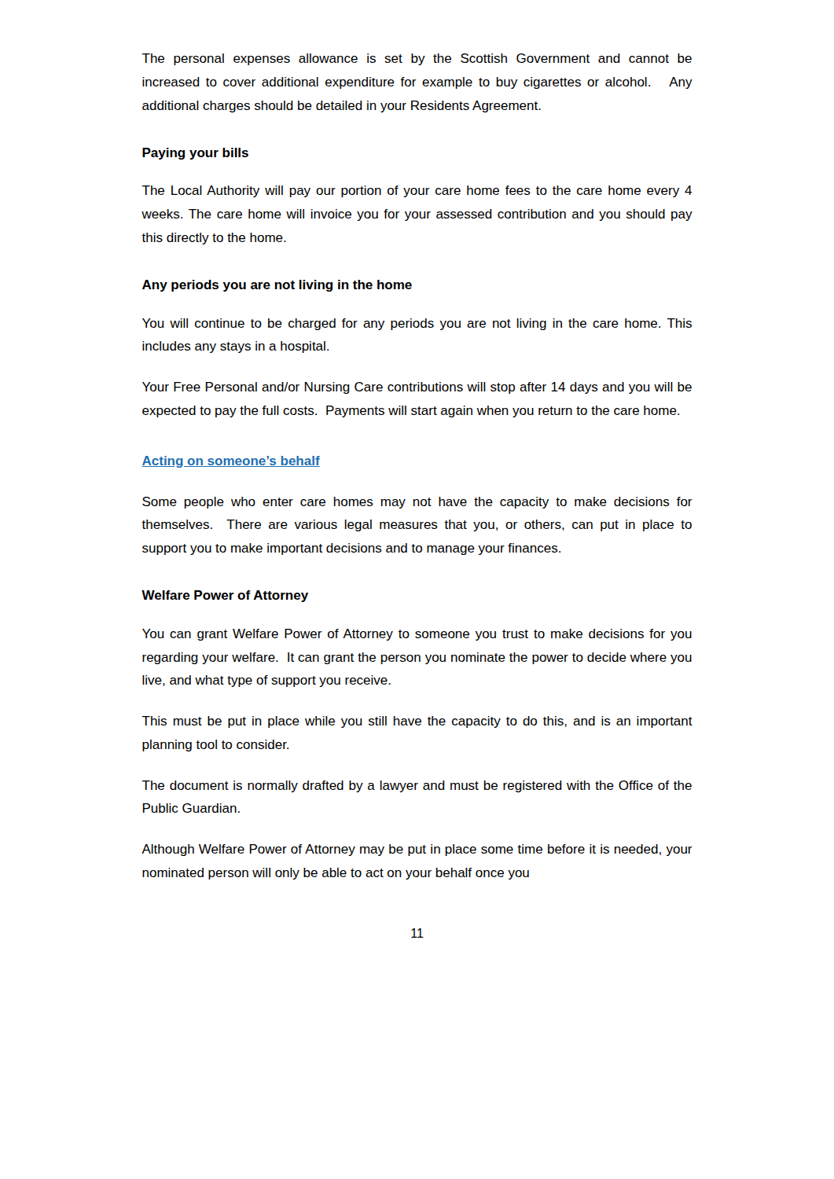The personal expenses allowance is set by the Scottish Government and cannot be increased to cover additional expenditure for example to buy cigarettes or alcohol. Any additional charges should be detailed in your Residents Agreement.
Paying your bills
The Local Authority will pay our portion of your care home fees to the care home every 4 weeks. The care home will invoice you for your assessed contribution and you should pay this directly to the home.
Any periods you are not living in the home
You will continue to be charged for any periods you are not living in the care home. This includes any stays in a hospital.
Your Free Personal and/or Nursing Care contributions will stop after 14 days and you will be expected to pay the full costs. Payments will start again when you return to the care home.
Acting on someone’s behalf
Some people who enter care homes may not have the capacity to make decisions for themselves. There are various legal measures that you, or others, can put in place to support you to make important decisions and to manage your finances.
Welfare Power of Attorney
You can grant Welfare Power of Attorney to someone you trust to make decisions for you regarding your welfare. It can grant the person you nominate the power to decide where you live, and what type of support you receive.
This must be put in place while you still have the capacity to do this, and is an important planning tool to consider.
The document is normally drafted by a lawyer and must be registered with the Office of the Public Guardian.
Although Welfare Power of Attorney may be put in place some time before it is needed, your nominated person will only be able to act on your behalf once you
11